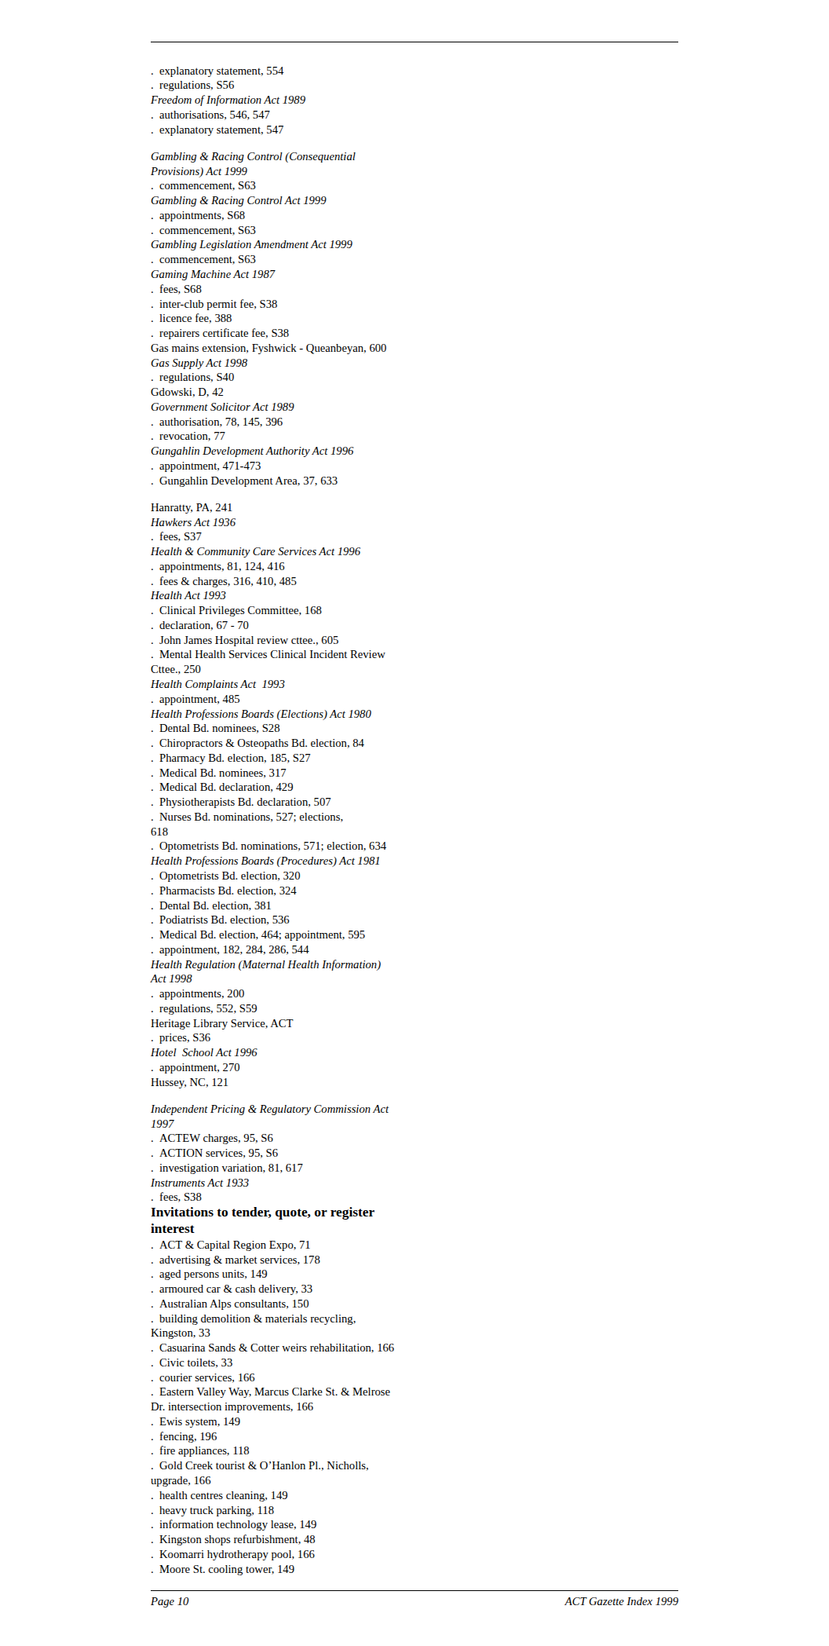explanatory statement, 554
regulations, S56
Freedom of Information Act 1989
authorisations, 546, 547
explanatory statement, 547
Gambling & Racing Control (Consequential Provisions) Act 1999
commencement, S63
Gambling & Racing Control Act 1999
appointments, S68
commencement, S63
Gambling Legislation Amendment Act 1999
commencement, S63
Gaming Machine Act 1987
fees, S68
inter-club permit fee, S38
licence fee, 388
repairers certificate fee, S38
Gas mains extension, Fyshwick - Queanbeyan, 600
Gas Supply Act 1998
regulations, S40
Gdowski, D, 42
Government Solicitor Act 1989
authorisation, 78, 145, 396
revocation, 77
Gungahlin Development Authority Act 1996
appointment, 471-473
Gungahlin Development Area, 37, 633
Hanratty, PA, 241
Hawkers Act 1936
fees, S37
Health & Community Care Services Act 1996
appointments, 81, 124, 416
fees & charges, 316, 410, 485
Health Act 1993
Clinical Privileges Committee, 168
declaration, 67 - 70
John James Hospital review cttee., 605
Mental Health Services Clinical Incident Review Cttee., 250
Health Complaints Act 1993
appointment, 485
Health Professions Boards (Elections) Act 1980
Dental Bd. nominees, S28
Chiropractors & Osteopaths Bd. election, 84
Pharmacy Bd. election, 185, S27
Medical Bd. nominees, 317
Medical Bd. declaration, 429
Physiotherapists Bd. declaration, 507
Nurses Bd. nominations, 527; elections,
618
Optometrists Bd. nominations, 571; election, 634
Health Professions Boards (Procedures) Act 1981
Optometrists Bd. election, 320
Pharmacists Bd. election, 324
Dental Bd. election, 381
Podiatrists Bd. election, 536
Medical Bd. election, 464; appointment, 595
appointment, 182, 284, 286, 544
Health Regulation (Maternal Health Information) Act 1998
appointments, 200
regulations, 552, S59
Heritage Library Service, ACT
prices, S36
Hotel School Act 1996
appointment, 270
Hussey, NC, 121
Independent Pricing & Regulatory Commission Act 1997
ACTEW charges, 95, S6
ACTION services, 95, S6
investigation variation, 81, 617
Instruments Act 1933
fees, S38
Invitations to tender, quote, or register interest
ACT & Capital Region Expo, 71
advertising & market services, 178
aged persons units, 149
armoured car & cash delivery, 33
Australian Alps consultants, 150
building demolition & materials recycling, Kingston, 33
Casuarina Sands & Cotter weirs rehabilitation, 166
Civic toilets, 33
courier services, 166
Eastern Valley Way, Marcus Clarke St. & Melrose Dr. intersection improvements, 166
Ewis system, 149
fencing, 196
fire appliances, 118
Gold Creek tourist & O’Hanlon Pl., Nicholls, upgrade, 166
health centres cleaning, 149
heavy truck parking, 118
information technology lease, 149
Kingston shops refurbishment, 48
Koomarri hydrotherapy pool, 166
Moore St. cooling tower, 149
Page 10 ACT Gazette Index 1999